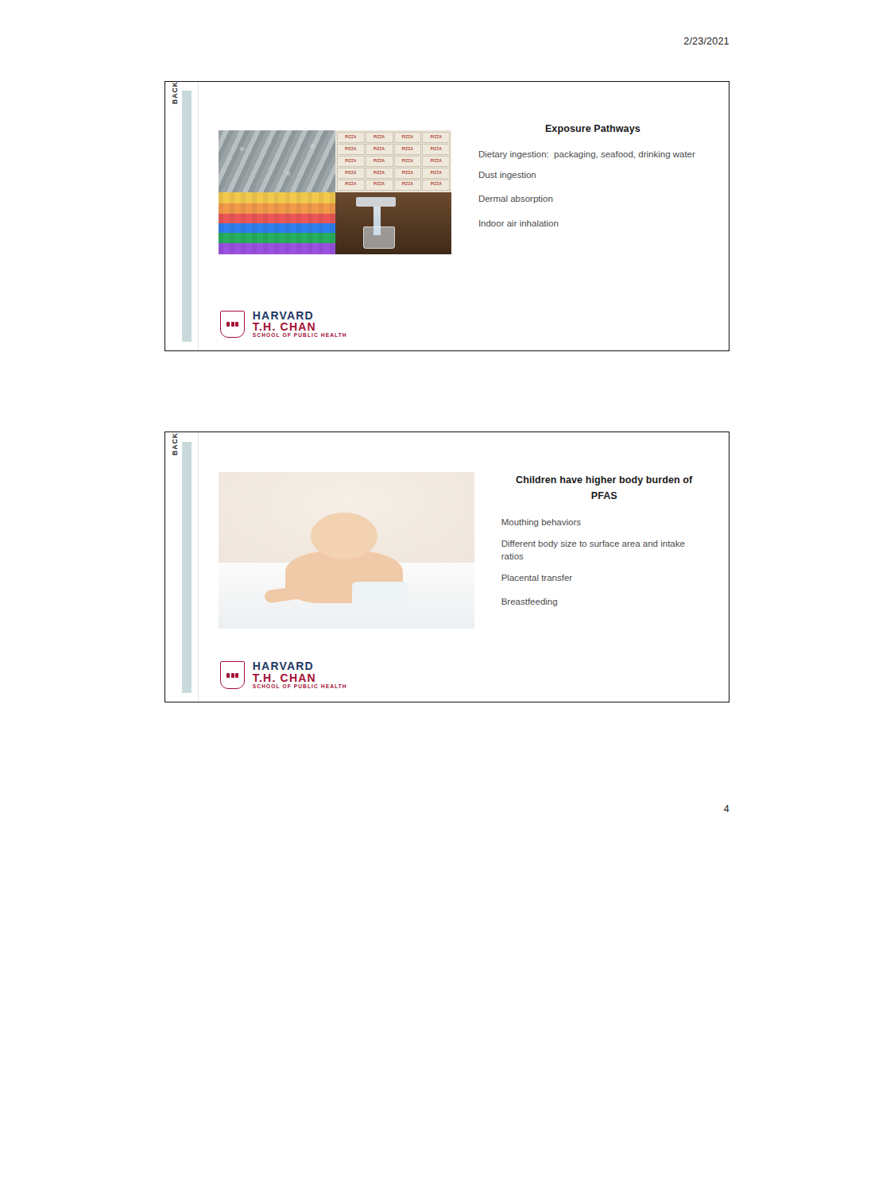2/23/2021
BACKGROUND
PIZZA
PIZZA
PIZZA
PIZZA
PIZZA
PIZZA
PIZZA
PIZZA
PIZZA
PIZZA
PIZZA
PIZZA
PIZZA
PIZZA
PIZZA
PIZZA
PIZZA
PIZZA
PIZZA
PIZZA
Exposure Pathways
Dietary ingestion: packaging, seafood, drinking water
Dust ingestion
Dermal absorption
Indoor air inhalation
HARVARD
T.H. CHAN
SCHOOL OF PUBLIC HEALTH
BACKGROUND
Children have higher body burden of
PFAS
Mouthing behaviors
Different body size to surface area and intake ratios
Placental transfer
Breastfeeding
HARVARD
T.H. CHAN
SCHOOL OF PUBLIC HEALTH
4